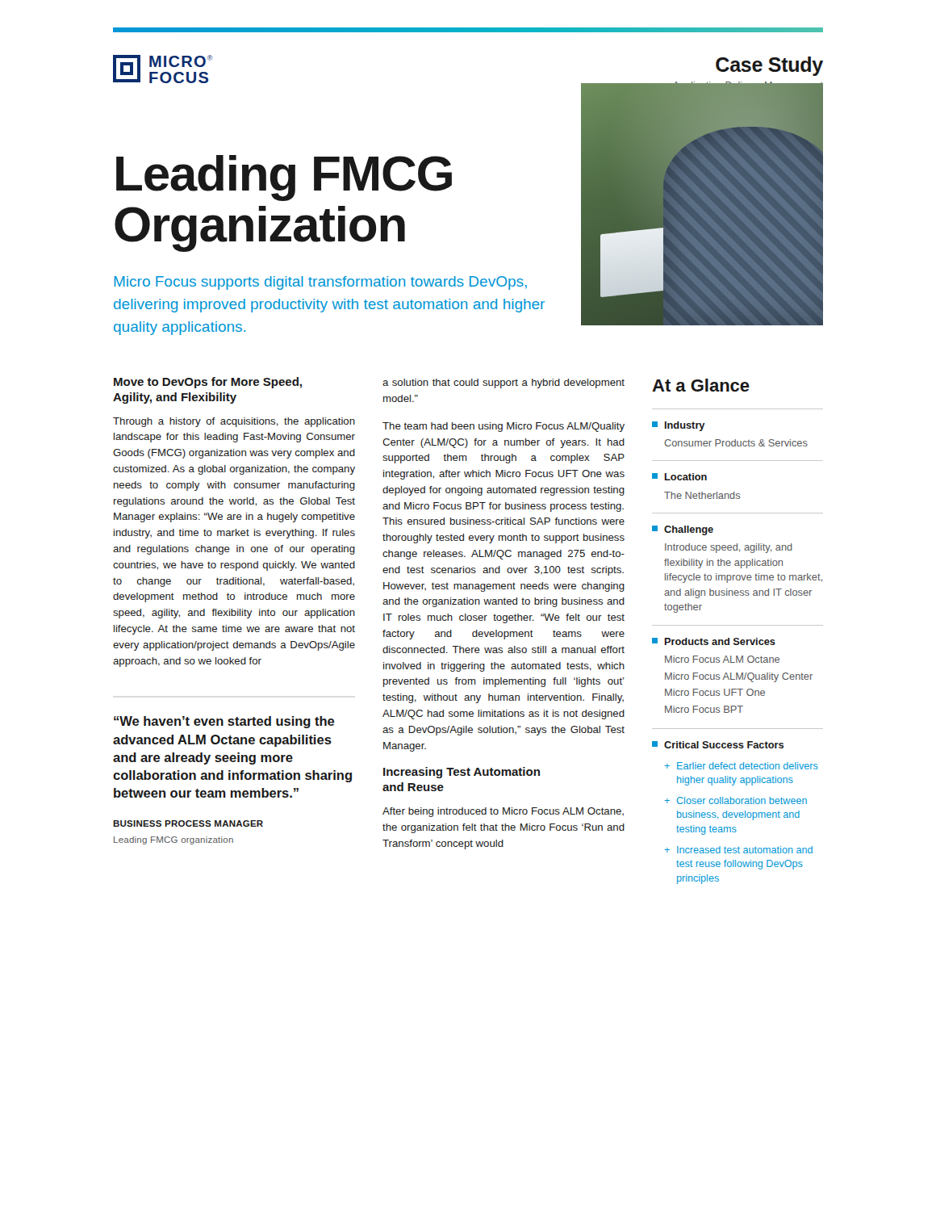MICRO®
FOCUS
Case Study
Application Delivery Management
Leading FMCG
Organization
Micro Focus supports digital transformation towards DevOps, delivering improved productivity with test automation and higher quality applications.
Move to DevOps for More Speed,
Agility, and Flexibility
Through a history of acquisitions, the application landscape for this leading Fast-Moving Consumer Goods (FMCG) organization was very complex and customized. As a global organization, the company needs to comply with consumer manufacturing regulations around the world, as the Global Test Manager explains: “We are in a hugely competitive industry, and time to market is everything. If rules and regulations change in one of our operating countries, we have to respond quickly. We wanted to change our traditional, waterfall-based, development method to introduce much more speed, agility, and flexibility into our application lifecycle. At the same time we are aware that not every application/project demands a DevOps/Agile approach, and so we looked for
“We haven’t even started using the advanced ALM Octane capabilities and are already seeing more collaboration and information sharing between our team members.”
Business Process Manager Leading FMCG organization
a solution that could support a hybrid development model.”
The team had been using Micro Focus ALM/Quality Center (ALM/QC) for a number of years. It had supported them through a complex SAP integration, after which Micro Focus UFT One was deployed for ongoing automated regression testing and Micro Focus BPT for business process testing. This ensured business-critical SAP functions were thoroughly tested every month to support business change releases. ALM/QC managed 275 end-to-end test scenarios and over 3,100 test scripts. However, test management needs were changing and the organization wanted to bring business and IT roles much closer together. “We felt our test factory and development teams were disconnected. There was also still a manual effort involved in triggering the automated tests, which prevented us from implementing full ‘lights out’ testing, without any human intervention. Finally, ALM/QC had some limitations as it is not designed as a DevOps/Agile solution,” says the Global Test Manager.
Increasing Test Automation
and Reuse
After being introduced to Micro Focus ALM Octane, the organization felt that the Micro Focus ‘Run and Transform’ concept would
At a Glance
Industry
Consumer Products & Services
Location
The Netherlands
Challenge
Introduce speed, agility, and flexibility in the application lifecycle to improve time to market, and align business and IT closer together
Products and Services
Micro Focus ALM Octane
Micro Focus ALM/Quality Center
Micro Focus UFT One
Micro Focus BPT
Critical Success Factors
+Earlier defect detection delivers higher quality applications
+Closer collaboration between business, development and testing teams
+Increased test automation and test reuse following DevOps principles